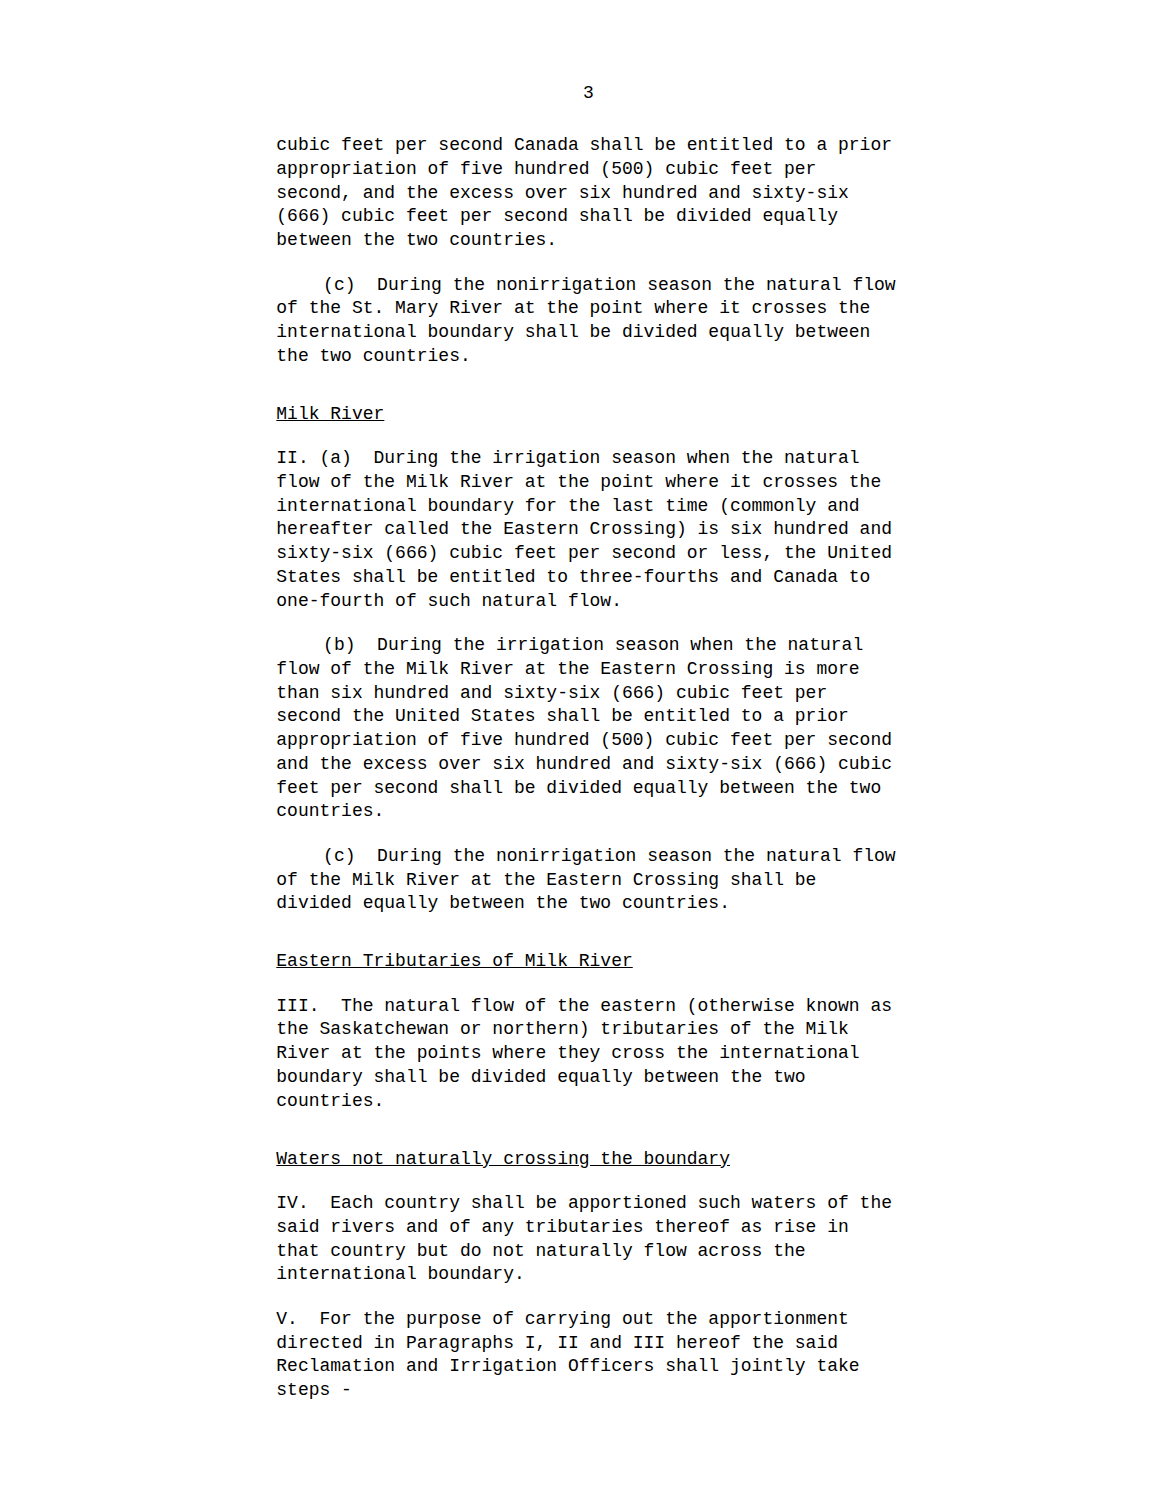3
cubic feet per second Canada shall be entitled to a prior appropriation of five hundred (500) cubic feet per second, and the excess over six hundred and sixty-six (666) cubic feet per second shall be divided equally between the two countries.
(c) During the nonirrigation season the natural flow of the St. Mary River at the point where it crosses the international boundary shall be divided equally between the two countries.
Milk River
II. (a) During the irrigation season when the natural flow of the Milk River at the point where it crosses the international boundary for the last time (commonly and hereafter called the Eastern Crossing) is six hundred and sixty-six (666) cubic feet per second or less, the United States shall be entitled to three-fourths and Canada to one-fourth of such natural flow.
(b) During the irrigation season when the natural flow of the Milk River at the Eastern Crossing is more than six hundred and sixty-six (666) cubic feet per second the United States shall be entitled to a prior appropriation of five hundred (500) cubic feet per second and the excess over six hundred and sixty-six (666) cubic feet per second shall be divided equally between the two countries.
(c) During the nonirrigation season the natural flow of the Milk River at the Eastern Crossing shall be divided equally between the two countries.
Eastern Tributaries of Milk River
III. The natural flow of the eastern (otherwise known as the Saskatchewan or northern) tributaries of the Milk River at the points where they cross the international boundary shall be divided equally between the two countries.
Waters not naturally crossing the boundary
IV. Each country shall be apportioned such waters of the said rivers and of any tributaries thereof as rise in that country but do not naturally flow across the international boundary.
V. For the purpose of carrying out the apportionment directed in Paragraphs I, II and III hereof the said Reclamation and Irrigation Officers shall jointly take steps -